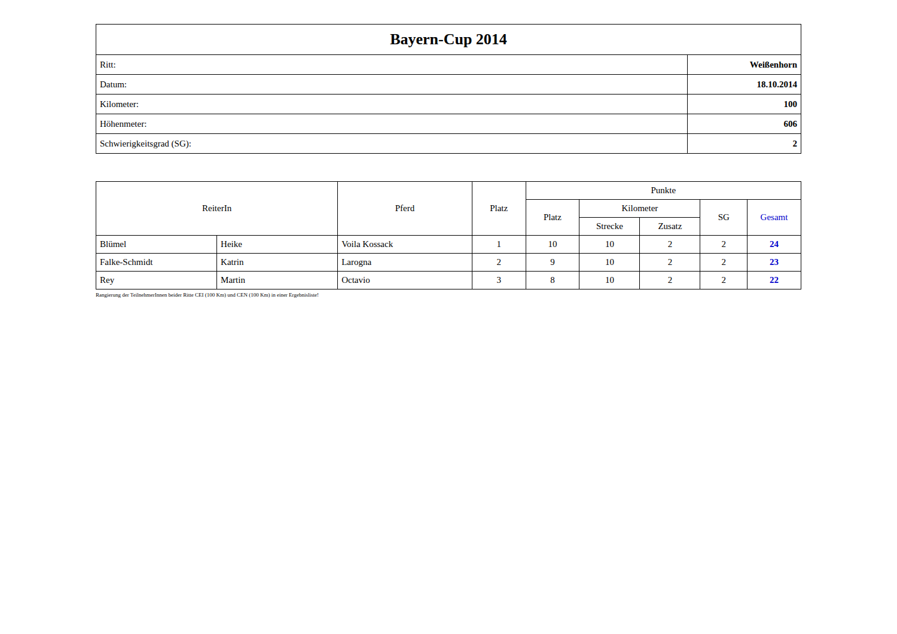| Bayern-Cup 2014 |
| Ritt: | Weißenhorn |
| Datum: | 18.10.2014 |
| Kilometer: | 100 |
| Höhenmeter: | 606 |
| Schwierigkeitsgrad (SG): | 2 |
| ReiterIn | Pferd | Platz | Punkte |
| --- | --- | --- | --- |
| Platz | Kilometer | SG | Gesamt |
| Strecke | Zusatz |
| Blümel | Heike | Voila Kossack | 1 | 10 | 10 | 2 | 2 | 24 |
| Falke-Schmidt | Katrin | Larogna | 2 | 9 | 10 | 2 | 2 | 23 |
| Rey | Martin | Octavio | 3 | 8 | 10 | 2 | 2 | 22 |
Rangierung der TeilnehmerInnen beider Ritte CEI (100 Km) und CEN (100 Km) in einer Ergebnisliste!